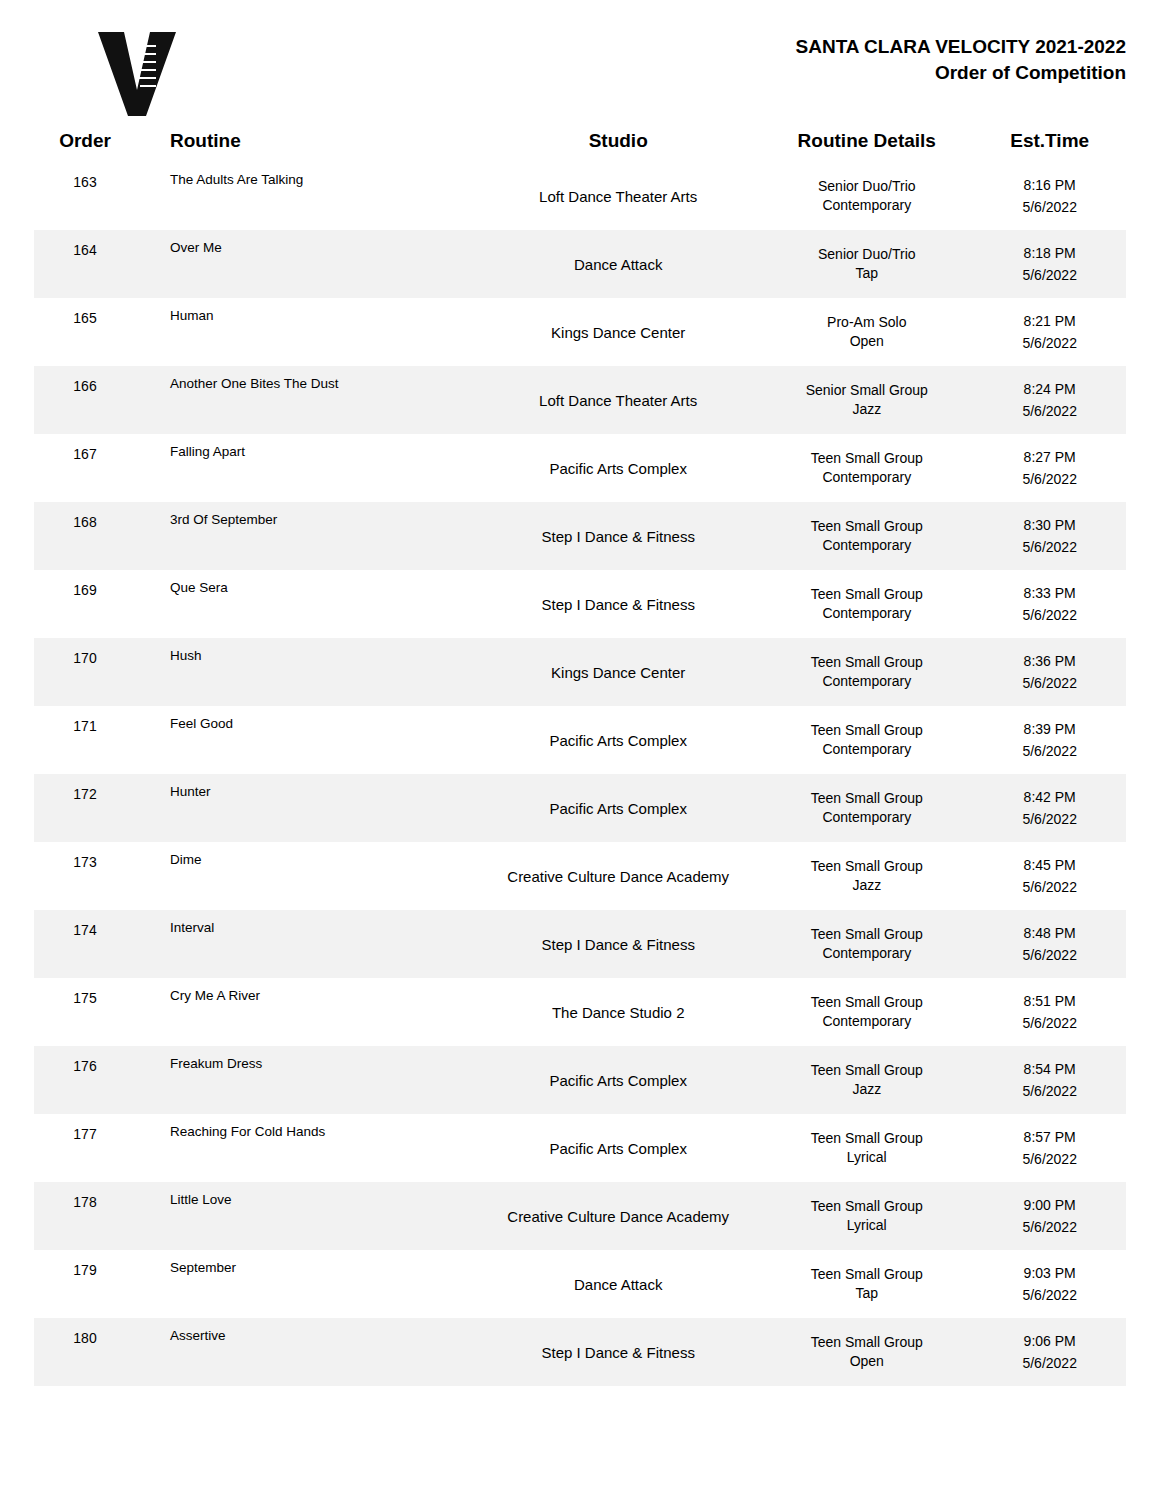Velocity V logo
SANTA CLARA VELOCITY 2021-2022
Order of Competition
| Order | Routine | Studio | Routine Details | Est.Time |
| --- | --- | --- | --- | --- |
| 163 | The Adults Are Talking | Loft Dance Theater Arts | Senior Duo/Trio Contemporary | 8:16 PM 5/6/2022 |
| 164 | Over Me | Dance Attack | Senior Duo/Trio Tap | 8:18 PM 5/6/2022 |
| 165 | Human | Kings Dance Center | Pro-Am Solo Open | 8:21 PM 5/6/2022 |
| 166 | Another One Bites The Dust | Loft Dance Theater Arts | Senior Small Group Jazz | 8:24 PM 5/6/2022 |
| 167 | Falling Apart | Pacific Arts Complex | Teen Small Group Contemporary | 8:27 PM 5/6/2022 |
| 168 | 3rd Of September | Step I Dance & Fitness | Teen Small Group Contemporary | 8:30 PM 5/6/2022 |
| 169 | Que Sera | Step I Dance & Fitness | Teen Small Group Contemporary | 8:33 PM 5/6/2022 |
| 170 | Hush | Kings Dance Center | Teen Small Group Contemporary | 8:36 PM 5/6/2022 |
| 171 | Feel Good | Pacific Arts Complex | Teen Small Group Contemporary | 8:39 PM 5/6/2022 |
| 172 | Hunter | Pacific Arts Complex | Teen Small Group Contemporary | 8:42 PM 5/6/2022 |
| 173 | Dime | Creative Culture Dance Academy | Teen Small Group Jazz | 8:45 PM 5/6/2022 |
| 174 | Interval | Step I Dance & Fitness | Teen Small Group Contemporary | 8:48 PM 5/6/2022 |
| 175 | Cry Me A River | The Dance Studio 2 | Teen Small Group Contemporary | 8:51 PM 5/6/2022 |
| 176 | Freakum Dress | Pacific Arts Complex | Teen Small Group Jazz | 8:54 PM 5/6/2022 |
| 177 | Reaching For Cold Hands | Pacific Arts Complex | Teen Small Group Lyrical | 8:57 PM 5/6/2022 |
| 178 | Little Love | Creative Culture Dance Academy | Teen Small Group Lyrical | 9:00 PM 5/6/2022 |
| 179 | September | Dance Attack | Teen Small Group Tap | 9:03 PM 5/6/2022 |
| 180 | Assertive | Step I Dance & Fitness | Teen Small Group Open | 9:06 PM 5/6/2022 |